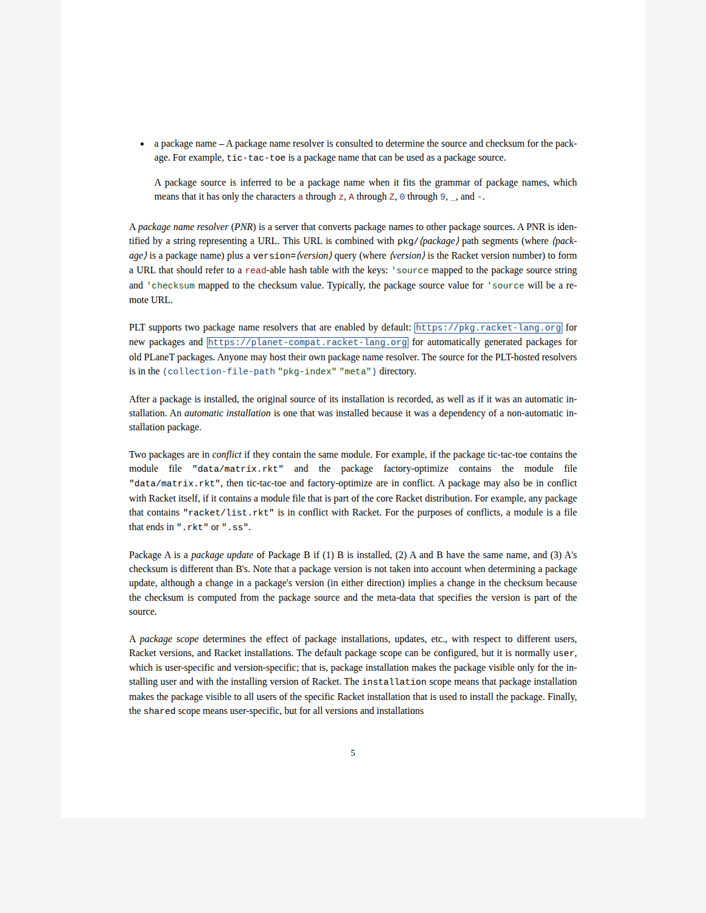a package name – A package name resolver is consulted to determine the source and checksum for the package. For example, tic-tac-toe is a package name that can be used as a package source.
A package source is inferred to be a package name when it fits the grammar of package names, which means that it has only the characters a through z, A through Z, 0 through 9, _, and -.
A package name resolver (PNR) is a server that converts package names to other package sources. A PNR is identified by a string representing a URL. This URL is combined with pkg/⟨package⟩ path segments (where ⟨package⟩ is a package name) plus a ver­sion=⟨version⟩ query (where ⟨version⟩ is the Racket version number) to form a URL that should refer to a read-able hash table with the keys: 'source mapped to the package source string and 'checksum mapped to the checksum value. Typically, the package source value for 'source will be a remote URL.
PLT supports two package name resolvers that are enabled by default: https://pkg.racket-lang.org for new packages and https://planet-compat.racket-lang.org for automatically generated packages for old PLaneT packages. Anyone may host their own package name resolver. The source for the PLT-hosted resolvers is in the (collection-file-path "pkg-index" "meta") directory.
After a package is installed, the original source of its installation is recorded, as well as if it was an automatic installation. An automatic installation is one that was installed because it was a dependency of a non-automatic installation package.
Two packages are in conflict if they contain the same module. For example, if the package tic-tac-toe contains the module file "data/matrix.rkt" and the package factory-optimize contains the module file "data/matrix.rkt", then tic-tac-toe and factory-optimize are in conflict. A package may also be in conflict with Racket itself, if it contains a module file that is part of the core Racket distribution. For example, any package that contains "racket/list.rkt" is in conflict with Racket. For the purposes of conflicts, a module is a file that ends in ".rkt" or ".ss".
Package A is a package update of Package B if (1) B is installed, (2) A and B have the same name, and (3) A's checksum is different than B's. Note that a package version is not taken into account when determining a package update, although a change in a package's version (in either direction) implies a change in the checksum because the checksum is computed from the package source and the meta-data that specifies the version is part of the source.
A package scope determines the effect of package installations, updates, etc., with respect to different users, Racket versions, and Racket installations. The default package scope can be configured, but it is normally user, which is user-specific and version-specific; that is, package installation makes the package visible only for the installing user and with the installing version of Racket. The installation scope means that package installation makes the package visible to all users of the specific Racket installation that is used to install the package. Finally, the shared scope means user-specific, but for all versions and installations
5